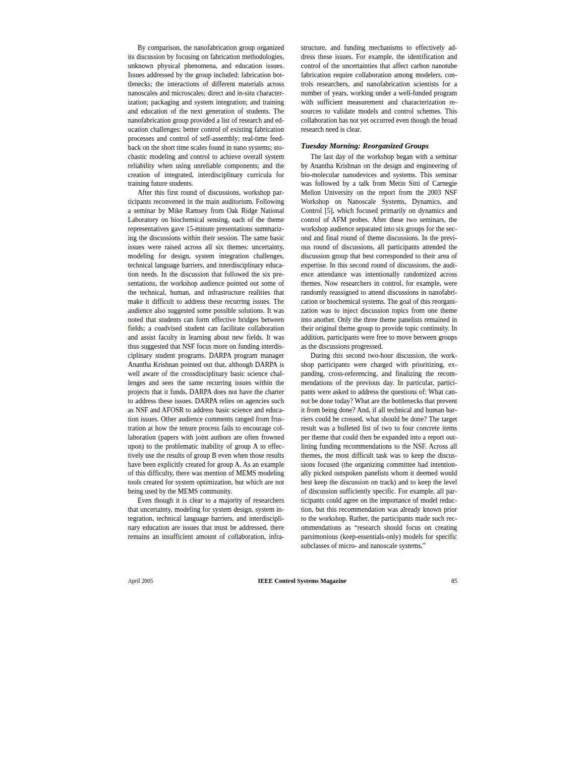By comparison, the nanofabrication group organized its discussion by focusing on fabrication methodologies, unknown physical phenomena, and education issues. Issues addressed by the group included: fabrication bottlenecks; the interactions of different materials across nanoscales and microscales; direct and in-situ characterization; packaging and system integration; and training and education of the next generation of students. The nanofabrication group provided a list of research and education challenges: better control of existing fabrication processes and control of self-assembly; real-time feedback on the short time scales found in nano systems; stochastic modeling and control to achieve overall system reliability when using unreliable components; and the creation of integrated, interdisciplinary curricula for training future students.
After this first round of discussions, workshop participants reconvened in the main auditorium. Following a seminar by Mike Ramsey from Oak Ridge National Laboratory on biochemical sensing, each of the theme representatives gave 15-minute presentations summarizing the discussions within their session. The same basic issues were raised across all six themes: uncertainty, modeling for design, system integration challenges, technical language barriers, and interdisciplinary education needs. In the discussion that followed the six presentations, the workshop audience pointed out some of the technical, human, and infrastructure realities that make it difficult to address these recurring issues. The audience also suggested some possible solutions. It was noted that students can form effective bridges between fields; a coadvised student can facilitate collaboration and assist faculty in learning about new fields. It was thus suggested that NSF focus more on funding interdisciplinary student programs. DARPA program manager Anantha Krishnan pointed out that, although DARPA is well aware of the crossdisciplinary basic science challenges and sees the same recurring issues within the projects that it funds, DARPA does not have the charter to address these issues. DARPA relies on agencies such as NSF and AFOSR to address basic science and education issues. Other audience comments ranged from frustration at how the tenure process fails to encourage collaboration (papers with joint authors are often frowned upon) to the problematic inability of group A to effectively use the results of group B even when those results have been explicitly created for group A. As an example of this difficulty, there was mention of MEMS modeling tools created for system optimization, but which are not being used by the MEMS community.
Even though it is clear to a majority of researchers that uncertainty, modeling for system design, system integration, technical language barriers, and interdisciplinary education are issues that must be addressed, there remains an insufficient amount of collaboration, infrastructure, and funding mechanisms to effectively address these issues. For example, the identification and control of the uncertainties that affect carbon nanotube fabrication require collaboration among modelers, controls researchers, and nanofabrication scientists for a number of years, working under a well-funded program with sufficient measurement and characterization resources to validate models and control schemes. This collaboration has not yet occurred even though the broad research need is clear.
Tuesday Morning: Reorganized Groups
The last day of the workshop began with a seminar by Anantha Krishnan on the design and engineering of bio-molecular nanodevices and systems. This seminar was followed by a talk from Metin Sitti of Carnegie Mellon University on the report from the 2003 NSF Workshop on Nanoscale Systems, Dynamics, and Control [5], which focused primarily on dynamics and control of AFM probes. After these two seminars, the workshop audience separated into six groups for the second and final round of theme discussions. In the previous round of discussions, all participants attended the discussion group that best corresponded to their area of expertise. In this second round of discussions, the audience attendance was intentionally randomized across themes. Now researchers in control, for example, were randomly reassigned to attend discussions in nanofabrication or biochemical systems. The goal of this reorganization was to inject discussion topics from one theme into another. Only the three theme panelists remained in their original theme group to provide topic continuity. In addition, participants were free to move between groups as the discussions progressed.
During this second two-hour discussion, the workshop participants were charged with prioritizing, expanding, cross-referencing, and finalizing the recommendations of the previous day. In particular, participants were asked to address the questions of: What cannot be done today? What are the bottlenecks that prevent it from being done? And, if all technical and human barriers could be crossed, what should be done? The target result was a bulleted list of two to four concrete items per theme that could then be expanded into a report outlining funding recommendations to the NSF. Across all themes, the most difficult task was to keep the discussions focused (the organizing committee had intentionally picked outspoken panelists whom it deemed would best keep the discussion on track) and to keep the level of discussion sufficiently specific. For example, all participants could agree on the importance of model reduction, but this recommendation was already known prior to the workshop. Rather, the participants made such recommendations as “research should focus on creating parsimonious (keep-essentials-only) models for specific subclasses of micro- and nanoscale systems,”
April 2005 IEEE Control Systems Magazine 85